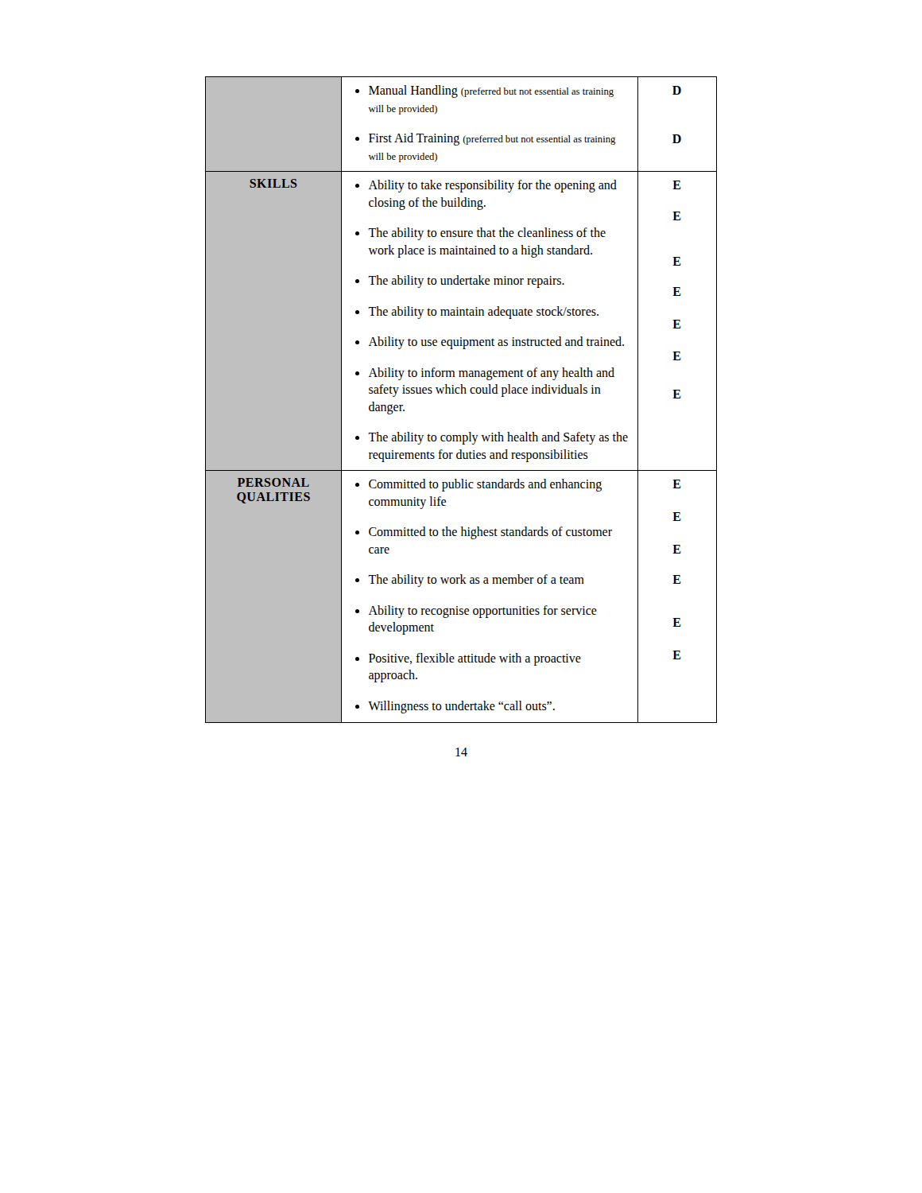| | Manual Handling (preferred but not essential as training will be provided) First Aid Training (preferred but not essential as training will be provided) | D D |
| SKILLS | Ability to take responsibility for the opening and closing of the building. The ability to ensure that the cleanliness of the work place is maintained to a high standard. The ability to undertake minor repairs. The ability to maintain adequate stock/stores. Ability to use equipment as instructed and trained. Ability to inform management of any health and safety issues which could place individuals in danger. The ability to comply with health and Safety as the requirements for duties and responsibilities | E E E E E E E |
| PERSONAL QUALITIES | Committed to public standards and enhancing community life Committed to the highest standards of customer care The ability to work as a member of a team Ability to recognise opportunities for service development Positive, flexible attitude with a proactive approach. Willingness to undertake “call outs”. | E E E E E E |
14